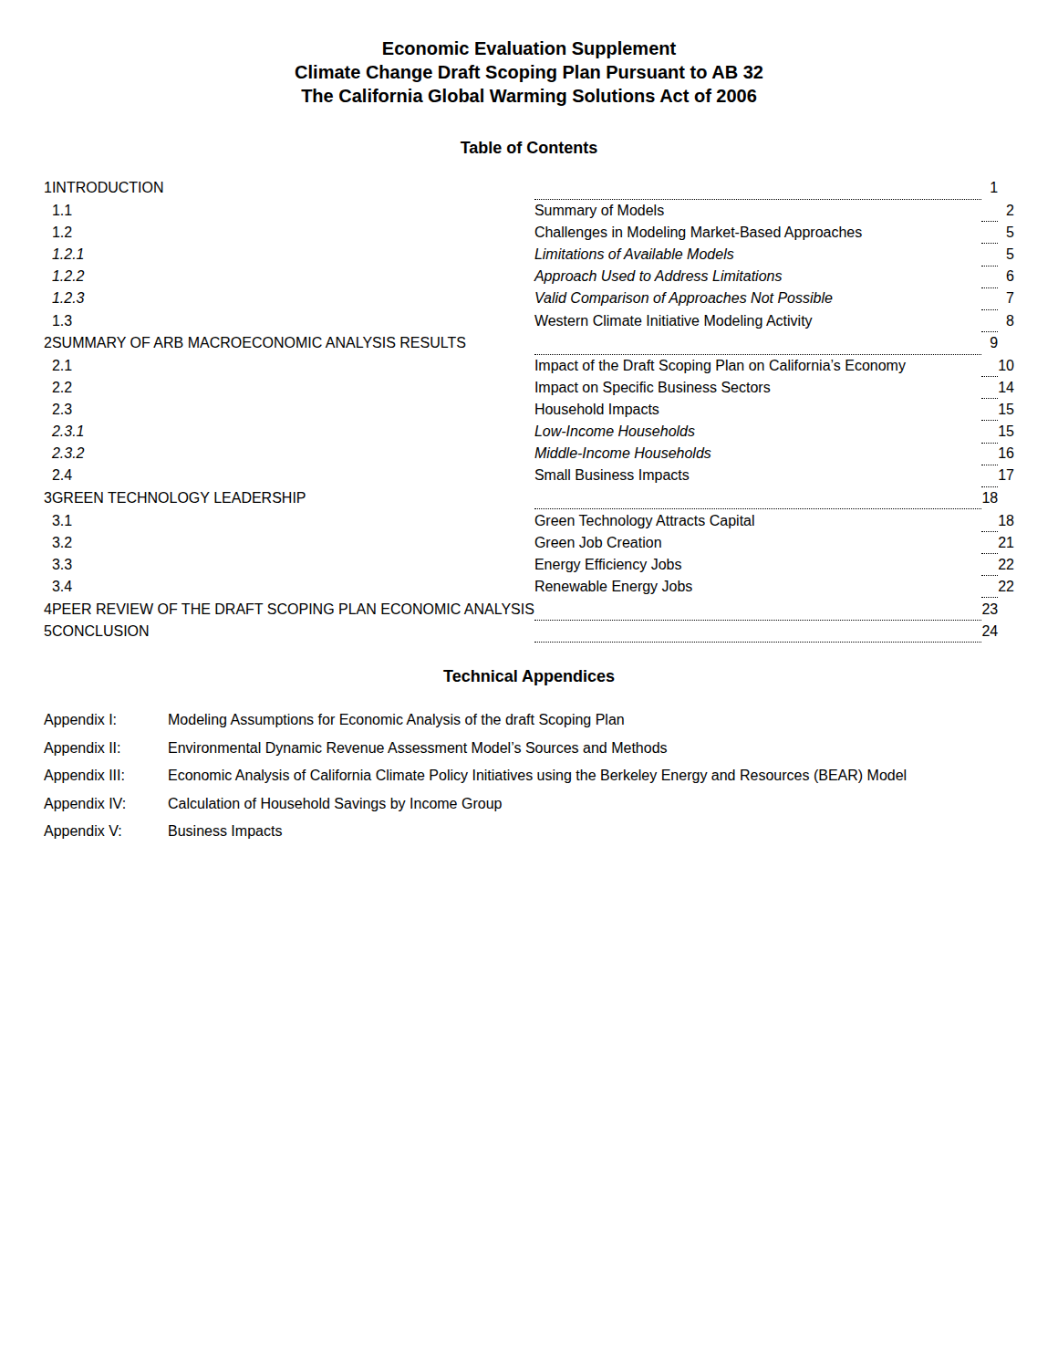Economic Evaluation Supplement
Climate Change Draft Scoping Plan Pursuant to AB 32
The California Global Warming Solutions Act of 2006
Table of Contents
| 1 | INTRODUCTION | | 1 |
| | 1.1 | Summary of Models | | 2 |
| | 1.2 | Challenges in Modeling Market-Based Approaches | | 5 |
| | 1.2.1 | Limitations of Available Models | | 5 |
| | 1.2.2 | Approach Used to Address Limitations | | 6 |
| | 1.2.3 | Valid Comparison of Approaches Not Possible | | 7 |
| | 1.3 | Western Climate Initiative Modeling Activity | | 8 |
| 2 | SUMMARY OF ARB MACROECONOMIC ANALYSIS RESULTS | | 9 |
| | 2.1 | Impact of the Draft Scoping Plan on California’s Economy | | 10 |
| | 2.2 | Impact on Specific Business Sectors | | 14 |
| | 2.3 | Household Impacts | | 15 |
| | 2.3.1 | Low-Income Households | | 15 |
| | 2.3.2 | Middle-Income Households | | 16 |
| | 2.4 | Small Business Impacts | | 17 |
| 3 | GREEN TECHNOLOGY LEADERSHIP | | 18 |
| | 3.1 | Green Technology Attracts Capital | | 18 |
| | 3.2 | Green Job Creation | | 21 |
| | 3.3 | Energy Efficiency Jobs | | 22 |
| | 3.4 | Renewable Energy Jobs | | 22 |
| 4 | PEER REVIEW OF THE DRAFT SCOPING PLAN ECONOMIC ANALYSIS | | 23 |
| 5 | CONCLUSION | | 24 |
Technical Appendices
| Appendix I: | Modeling Assumptions for Economic Analysis of the draft Scoping Plan |
| Appendix II: | Environmental Dynamic Revenue Assessment Model’s Sources and Methods |
| Appendix III: | Economic Analysis of California Climate Policy Initiatives using the Berkeley Energy and Resources (BEAR) Model |
| Appendix IV: | Calculation of Household Savings by Income Group |
| Appendix V: | Business Impacts |